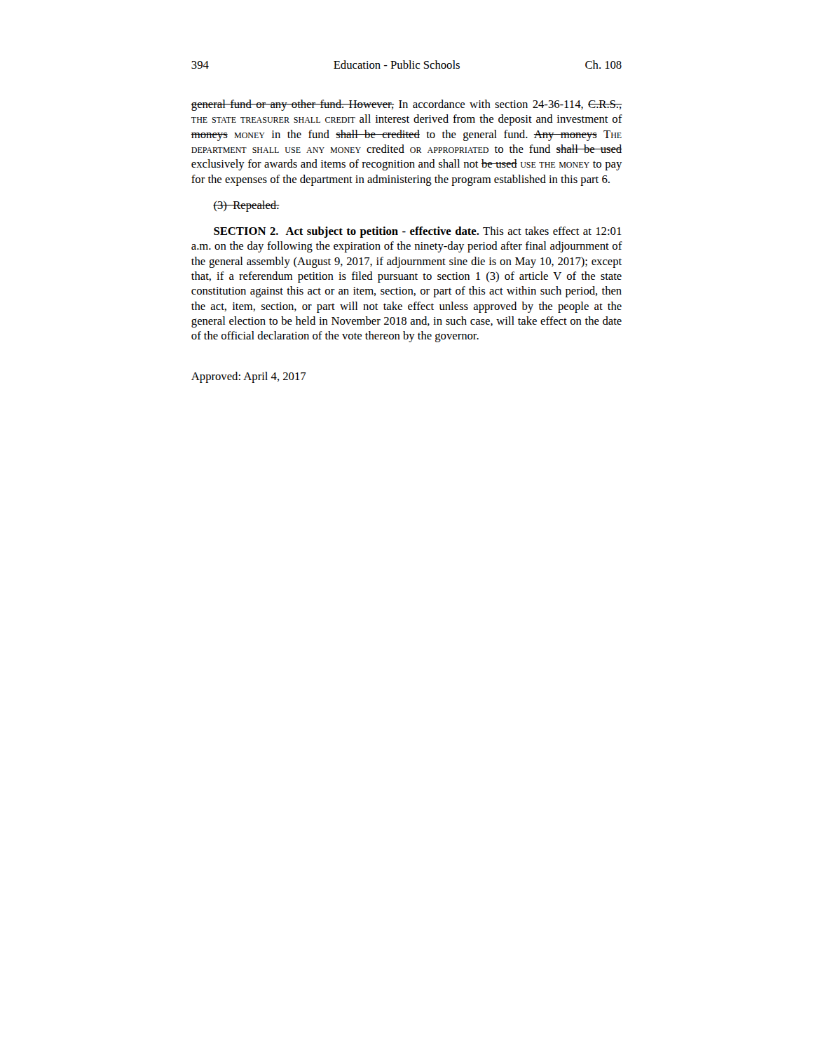394 Education - Public Schools Ch. 108
general fund or any other fund. However, In accordance with section 24-36-114, C.R.S., the state treasurer shall credit all interest derived from the deposit and investment of moneys money in the fund shall be credited to the general fund. Any moneys The department shall use any money credited or appropriated to the fund shall be used exclusively for awards and items of recognition and shall not be used use the money to pay for the expenses of the department in administering the program established in this part 6.
(3) Repealed.
SECTION 2. Act subject to petition - effective date. This act takes effect at 12:01 a.m. on the day following the expiration of the ninety-day period after final adjournment of the general assembly (August 9, 2017, if adjournment sine die is on May 10, 2017); except that, if a referendum petition is filed pursuant to section 1 (3) of article V of the state constitution against this act or an item, section, or part of this act within such period, then the act, item, section, or part will not take effect unless approved by the people at the general election to be held in November 2018 and, in such case, will take effect on the date of the official declaration of the vote thereon by the governor.
Approved: April 4, 2017